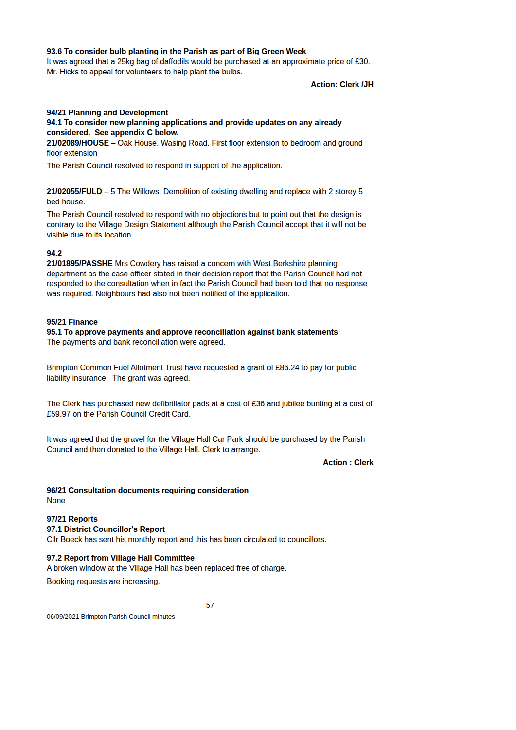93.6 To consider bulb planting in the Parish as part of Big Green Week
It was agreed that a 25kg bag of daffodils would be purchased at an approximate price of £30. Mr. Hicks to appeal for volunteers to help plant the bulbs.
Action: Clerk /JH
94/21 Planning and Development
94.1 To consider new planning applications and provide updates on any already considered. See appendix C below.
21/02089/HOUSE – Oak House, Wasing Road. First floor extension to bedroom and ground floor extension
The Parish Council resolved to respond in support of the application.
21/02055/FULD – 5 The Willows. Demolition of existing dwelling and replace with 2 storey 5 bed house.
The Parish Council resolved to respond with no objections but to point out that the design is contrary to the Village Design Statement although the Parish Council accept that it will not be visible due to its location.
94.2
21/01895/PASSHE Mrs Cowdery has raised a concern with West Berkshire planning department as the case officer stated in their decision report that the Parish Council had not responded to the consultation when in fact the Parish Council had been told that no response was required. Neighbours had also not been notified of the application.
95/21 Finance
95.1 To approve payments and approve reconciliation against bank statements
The payments and bank reconciliation were agreed.
Brimpton Common Fuel Allotment Trust have requested a grant of £86.24 to pay for public liability insurance. The grant was agreed.
The Clerk has purchased new defibrillator pads at a cost of £36 and jubilee bunting at a cost of £59.97 on the Parish Council Credit Card.
It was agreed that the gravel for the Village Hall Car Park should be purchased by the Parish Council and then donated to the Village Hall. Clerk to arrange.
Action : Clerk
96/21 Consultation documents requiring consideration
None
97/21 Reports
97.1 District Councillor's Report
Cllr Boeck has sent his monthly report and this has been circulated to councillors.
97.2 Report from Village Hall Committee
A broken window at the Village Hall has been replaced free of charge.
Booking requests are increasing.
57
06/09/2021 Brimpton Parish Council minutes